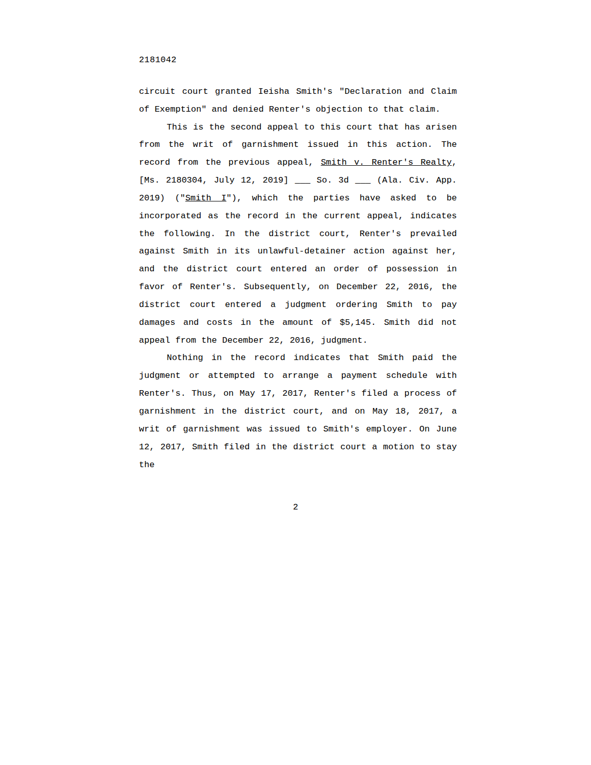2181042
circuit court granted Ieisha Smith's "Declaration and Claim of Exemption" and denied Renter's objection to that claim.
This is the second appeal to this court that has arisen from the writ of garnishment issued in this action. The record from the previous appeal, Smith v. Renter's Realty, [Ms. 2180304, July 12, 2019] ___ So. 3d ___ (Ala. Civ. App. 2019) ("Smith I"), which the parties have asked to be incorporated as the record in the current appeal, indicates the following. In the district court, Renter's prevailed against Smith in its unlawful-detainer action against her, and the district court entered an order of possession in favor of Renter's. Subsequently, on December 22, 2016, the district court entered a judgment ordering Smith to pay damages and costs in the amount of $5,145. Smith did not appeal from the December 22, 2016, judgment.
Nothing in the record indicates that Smith paid the judgment or attempted to arrange a payment schedule with Renter's. Thus, on May 17, 2017, Renter's filed a process of garnishment in the district court, and on May 18, 2017, a writ of garnishment was issued to Smith's employer. On June 12, 2017, Smith filed in the district court a motion to stay the
2